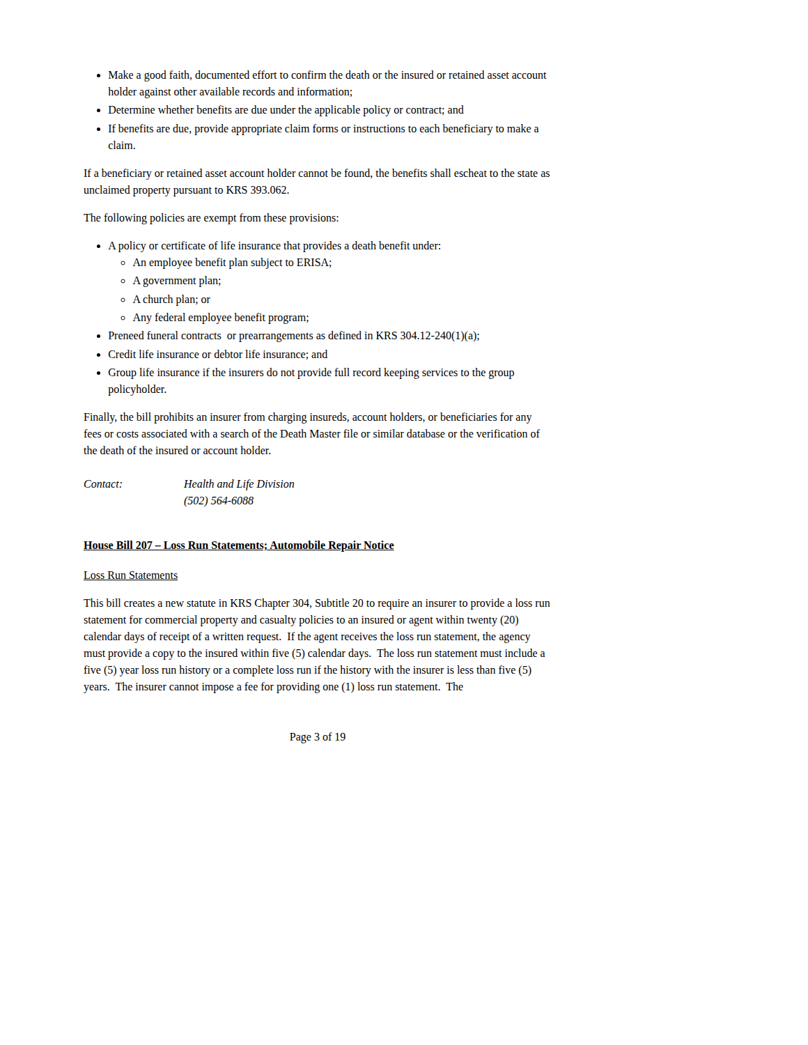Make a good faith, documented effort to confirm the death or the insured or retained asset account holder against other available records and information;
Determine whether benefits are due under the applicable policy or contract; and
If benefits are due, provide appropriate claim forms or instructions to each beneficiary to make a claim.
If a beneficiary or retained asset account holder cannot be found, the benefits shall escheat to the state as unclaimed property pursuant to KRS 393.062.
The following policies are exempt from these provisions:
A policy or certificate of life insurance that provides a death benefit under:
An employee benefit plan subject to ERISA;
A government plan;
A church plan; or
Any federal employee benefit program;
Preneed funeral contracts or prearrangements as defined in KRS 304.12-240(1)(a);
Credit life insurance or debtor life insurance; and
Group life insurance if the insurers do not provide full record keeping services to the group policyholder.
Finally, the bill prohibits an insurer from charging insureds, account holders, or beneficiaries for any fees or costs associated with a search of the Death Master file or similar database or the verification of the death of the insured or account holder.
Contact: Health and Life Division (502) 564-6088
House Bill 207 – Loss Run Statements; Automobile Repair Notice
Loss Run Statements
This bill creates a new statute in KRS Chapter 304, Subtitle 20 to require an insurer to provide a loss run statement for commercial property and casualty policies to an insured or agent within twenty (20) calendar days of receipt of a written request. If the agent receives the loss run statement, the agency must provide a copy to the insured within five (5) calendar days. The loss run statement must include a five (5) year loss run history or a complete loss run if the history with the insurer is less than five (5) years. The insurer cannot impose a fee for providing one (1) loss run statement. The
Page 3 of 19